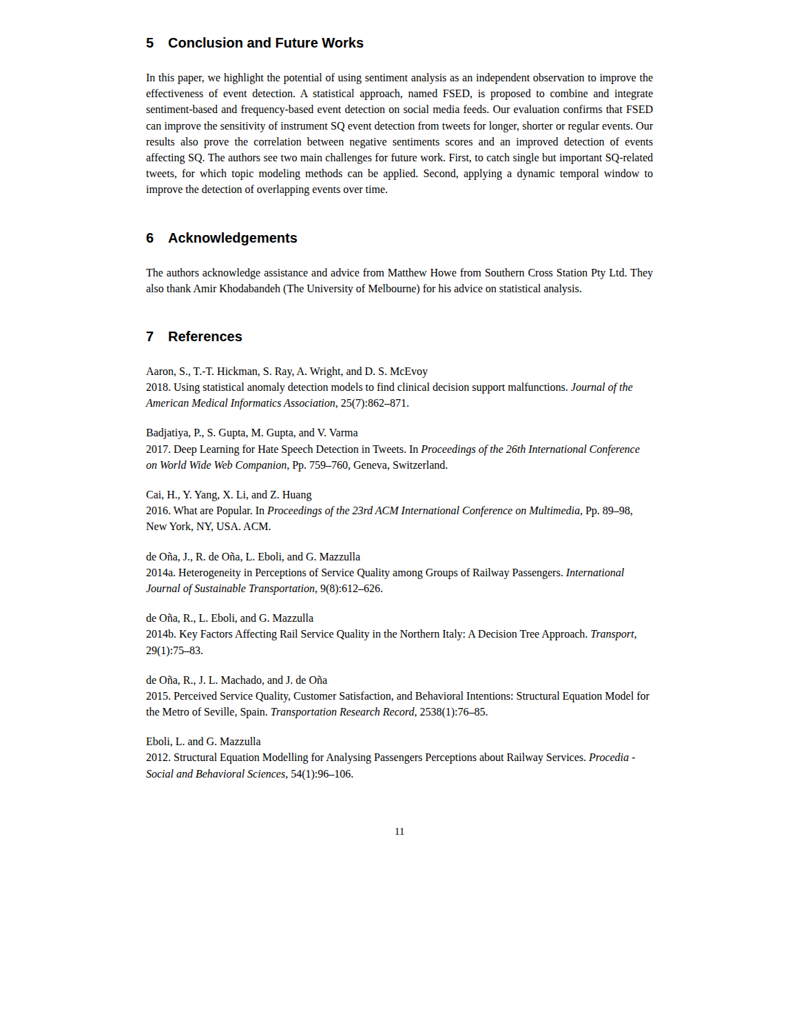5 Conclusion and Future Works
In this paper, we highlight the potential of using sentiment analysis as an independent observation to improve the effectiveness of event detection. A statistical approach, named FSED, is proposed to combine and integrate sentiment-based and frequency-based event detection on social media feeds. Our evaluation confirms that FSED can improve the sensitivity of instrument SQ event detection from tweets for longer, shorter or regular events. Our results also prove the correlation between negative sentiments scores and an improved detection of events affecting SQ. The authors see two main challenges for future work. First, to catch single but important SQ-related tweets, for which topic modeling methods can be applied. Second, applying a dynamic temporal window to improve the detection of overlapping events over time.
6 Acknowledgements
The authors acknowledge assistance and advice from Matthew Howe from Southern Cross Station Pty Ltd. They also thank Amir Khodabandeh (The University of Melbourne) for his advice on statistical analysis.
7 References
Aaron, S., T.-T. Hickman, S. Ray, A. Wright, and D. S. McEvoy 2018. Using statistical anomaly detection models to find clinical decision support malfunctions. Journal of the American Medical Informatics Association, 25(7):862–871.
Badjatiya, P., S. Gupta, M. Gupta, and V. Varma 2017. Deep Learning for Hate Speech Detection in Tweets. In Proceedings of the 26th International Conference on World Wide Web Companion, Pp. 759–760, Geneva, Switzerland.
Cai, H., Y. Yang, X. Li, and Z. Huang 2016. What are Popular. In Proceedings of the 23rd ACM International Conference on Multimedia, Pp. 89–98, New York, NY, USA. ACM.
de Oña, J., R. de Oña, L. Eboli, and G. Mazzulla 2014a. Heterogeneity in Perceptions of Service Quality among Groups of Railway Passengers. International Journal of Sustainable Transportation, 9(8):612–626.
de Oña, R., L. Eboli, and G. Mazzulla 2014b. Key Factors Affecting Rail Service Quality in the Northern Italy: A Decision Tree Approach. Transport, 29(1):75–83.
de Oña, R., J. L. Machado, and J. de Oña 2015. Perceived Service Quality, Customer Satisfaction, and Behavioral Intentions: Structural Equation Model for the Metro of Seville, Spain. Transportation Research Record, 2538(1):76–85.
Eboli, L. and G. Mazzulla 2012. Structural Equation Modelling for Analysing Passengers Perceptions about Railway Services. Procedia - Social and Behavioral Sciences, 54(1):96–106.
11